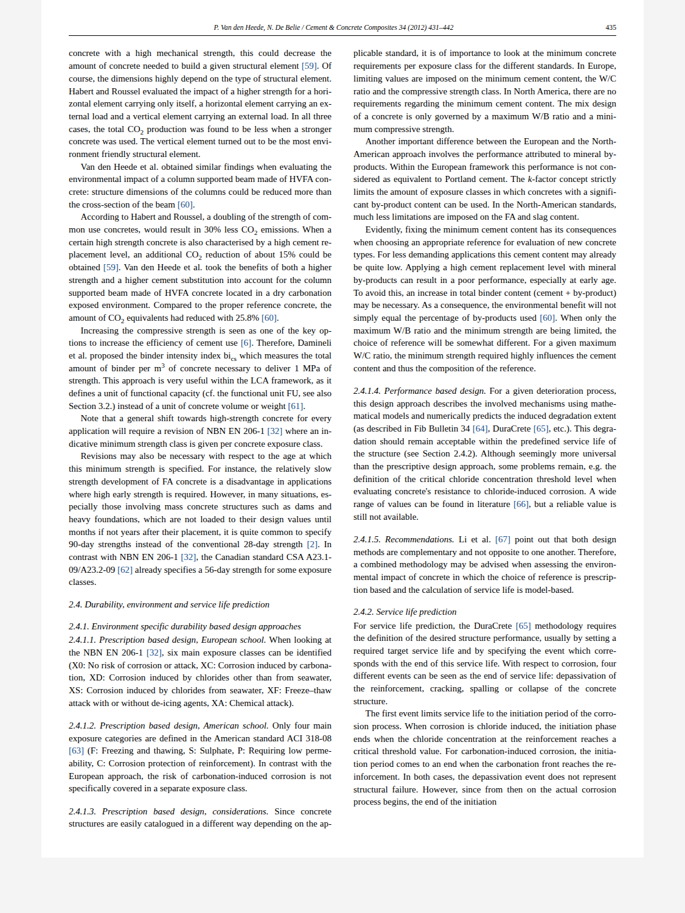P. Van den Heede, N. De Belie / Cement & Concrete Composites 34 (2012) 431–442 435
concrete with a high mechanical strength, this could decrease the amount of concrete needed to build a given structural element [59]. Of course, the dimensions highly depend on the type of structural element. Habert and Roussel evaluated the impact of a higher strength for a horizontal element carrying only itself, a horizontal element carrying an external load and a vertical element carrying an external load. In all three cases, the total CO2 production was found to be less when a stronger concrete was used. The vertical element turned out to be the most environment friendly structural element.
Van den Heede et al. obtained similar findings when evaluating the environmental impact of a column supported beam made of HVFA concrete: structure dimensions of the columns could be reduced more than the cross-section of the beam [60].
According to Habert and Roussel, a doubling of the strength of common use concretes, would result in 30% less CO2 emissions. When a certain high strength concrete is also characterised by a high cement replacement level, an additional CO2 reduction of about 15% could be obtained [59]. Van den Heede et al. took the benefits of both a higher strength and a higher cement substitution into account for the column supported beam made of HVFA concrete located in a dry carbonation exposed environment. Compared to the proper reference concrete, the amount of CO2 equivalents had reduced with 25.8% [60].
Increasing the compressive strength is seen as one of the key options to increase the efficiency of cement use [6]. Therefore, Damineli et al. proposed the binder intensity index bics which measures the total amount of binder per m3 of concrete necessary to deliver 1 MPa of strength. This approach is very useful within the LCA framework, as it defines a unit of functional capacity (cf. the functional unit FU, see also Section 3.2.) instead of a unit of concrete volume or weight [61].
Note that a general shift towards high-strength concrete for every application will require a revision of NBN EN 206-1 [32] where an indicative minimum strength class is given per concrete exposure class.
Revisions may also be necessary with respect to the age at which this minimum strength is specified. For instance, the relatively slow strength development of FA concrete is a disadvantage in applications where high early strength is required. However, in many situations, especially those involving mass concrete structures such as dams and heavy foundations, which are not loaded to their design values until months if not years after their placement, it is quite common to specify 90-day strengths instead of the conventional 28-day strength [2]. In contrast with NBN EN 206-1 [32], the Canadian standard CSA A23.1-09/A23.2-09 [62] already specifies a 56-day strength for some exposure classes.
2.4. Durability, environment and service life prediction
2.4.1. Environment specific durability based design approaches
2.4.1.1. Prescription based design, European school. When looking at the NBN EN 206-1 [32], six main exposure classes can be identified (X0: No risk of corrosion or attack, XC: Corrosion induced by carbonation, XD: Corrosion induced by chlorides other than from seawater, XS: Corrosion induced by chlorides from seawater, XF: Freeze–thaw attack with or without de-icing agents, XA: Chemical attack).
2.4.1.2. Prescription based design, American school. Only four main exposure categories are defined in the American standard ACI 318-08 [63] (F: Freezing and thawing, S: Sulphate, P: Requiring low permeability, C: Corrosion protection of reinforcement). In contrast with the European approach, the risk of carbonation-induced corrosion is not specifically covered in a separate exposure class.
2.4.1.3. Prescription based design, considerations. Since concrete structures are easily catalogued in a different way depending on the applicable standard, it is of importance to look at the minimum concrete requirements per exposure class for the different standards. In Europe, limiting values are imposed on the minimum cement content, the W/C ratio and the compressive strength class. In North America, there are no requirements regarding the minimum cement content. The mix design of a concrete is only governed by a maximum W/B ratio and a minimum compressive strength.
Another important difference between the European and the North-American approach involves the performance attributed to mineral by-products. Within the European framework this performance is not considered as equivalent to Portland cement. The k-factor concept strictly limits the amount of exposure classes in which concretes with a significant by-product content can be used. In the North-American standards, much less limitations are imposed on the FA and slag content.
Evidently, fixing the minimum cement content has its consequences when choosing an appropriate reference for evaluation of new concrete types. For less demanding applications this cement content may already be quite low. Applying a high cement replacement level with mineral by-products can result in a poor performance, especially at early age. To avoid this, an increase in total binder content (cement + by-product) may be necessary. As a consequence, the environmental benefit will not simply equal the percentage of by-products used [60]. When only the maximum W/B ratio and the minimum strength are being limited, the choice of reference will be somewhat different. For a given maximum W/C ratio, the minimum strength required highly influences the cement content and thus the composition of the reference.
2.4.1.4. Performance based design. For a given deterioration process, this design approach describes the involved mechanisms using mathematical models and numerically predicts the induced degradation extent (as described in Fib Bulletin 34 [64], DuraCrete [65], etc.). This degradation should remain acceptable within the predefined service life of the structure (see Section 2.4.2). Although seemingly more universal than the prescriptive design approach, some problems remain, e.g. the definition of the critical chloride concentration threshold level when evaluating concrete's resistance to chloride-induced corrosion. A wide range of values can be found in literature [66], but a reliable value is still not available.
2.4.1.5. Recommendations. Li et al. [67] point out that both design methods are complementary and not opposite to one another. Therefore, a combined methodology may be advised when assessing the environmental impact of concrete in which the choice of reference is prescription based and the calculation of service life is model-based.
2.4.2. Service life prediction
For service life prediction, the DuraCrete [65] methodology requires the definition of the desired structure performance, usually by setting a required target service life and by specifying the event which corresponds with the end of this service life. With respect to corrosion, four different events can be seen as the end of service life: depassivation of the reinforcement, cracking, spalling or collapse of the concrete structure.
The first event limits service life to the initiation period of the corrosion process. When corrosion is chloride induced, the initiation phase ends when the chloride concentration at the reinforcement reaches a critical threshold value. For carbonation-induced corrosion, the initiation period comes to an end when the carbonation front reaches the reinforcement. In both cases, the depassivation event does not represent structural failure. However, since from then on the actual corrosion process begins, the end of the initiation